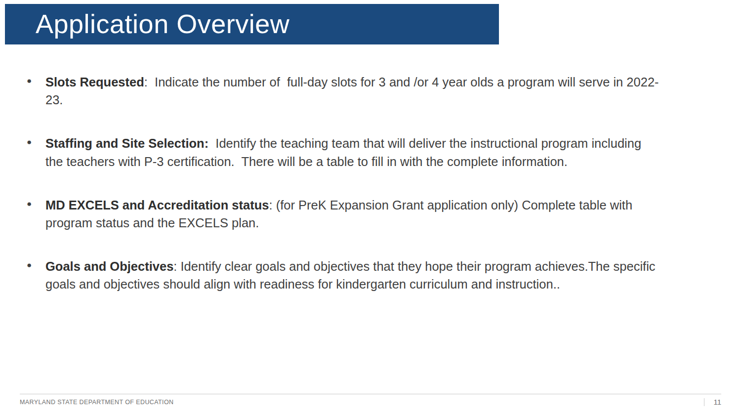Application Overview
Slots Requested: Indicate the number of full-day slots for 3 and /or 4 year olds a program will serve in 2022-23.
Staffing and Site Selection: Identify the teaching team that will deliver the instructional program including the teachers with P-3 certification. There will be a table to fill in with the complete information.
MD EXCELS and Accreditation status: (for PreK Expansion Grant application only) Complete table with program status and the EXCELS plan.
Goals and Objectives: Identify clear goals and objectives that they hope their program achieves.The specific goals and objectives should align with readiness for kindergarten curriculum and instruction..
Maryland State Department of Education
11